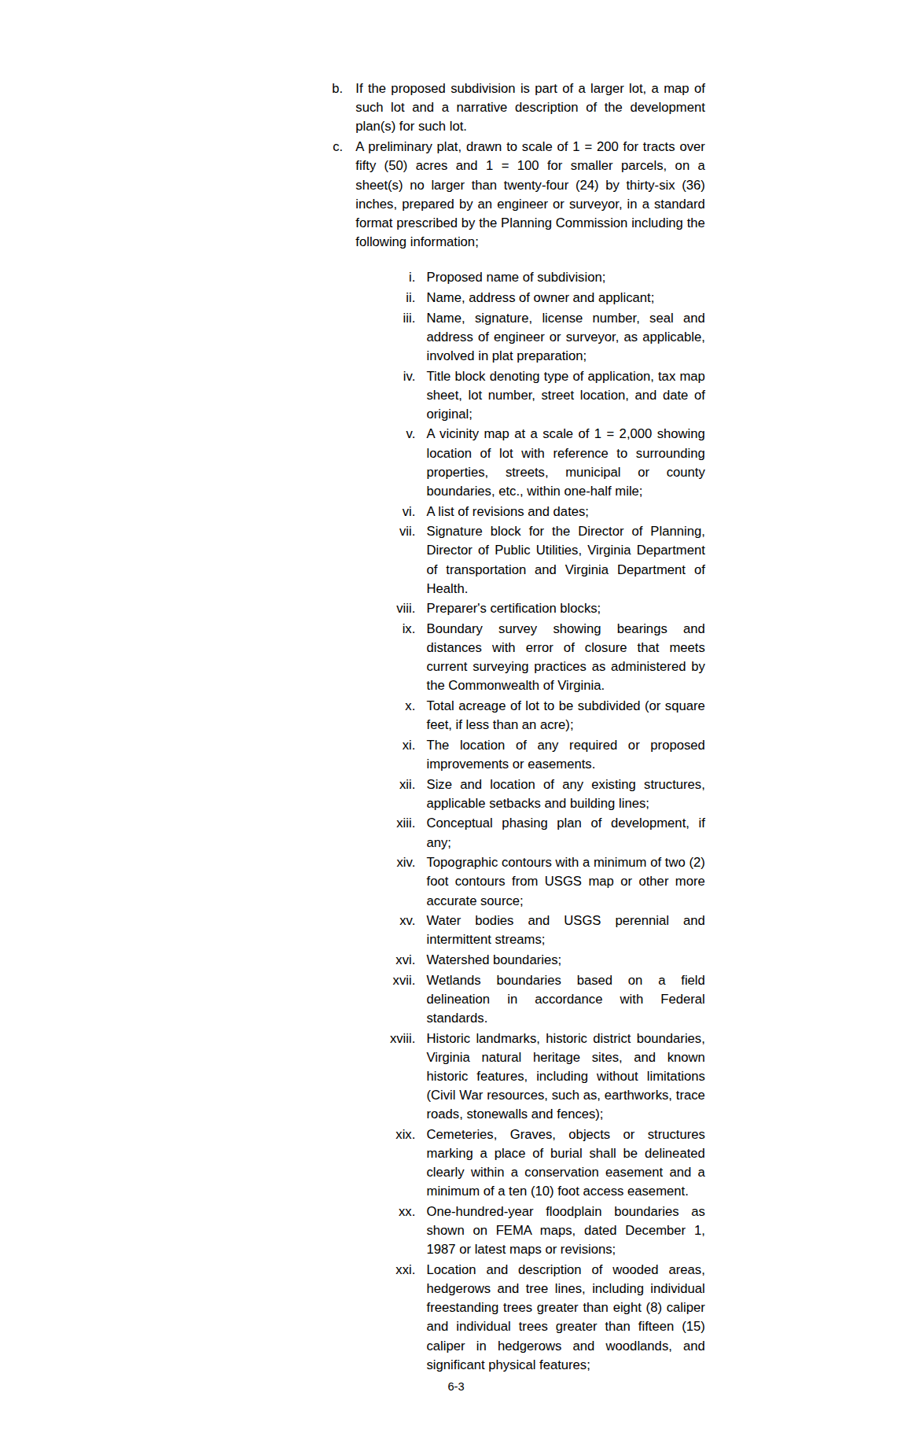If the proposed subdivision is part of a larger lot, a map of such lot and a narrative description of the development plan(s) for such lot.
A preliminary plat, drawn to scale of 1 = 200 for tracts over fifty (50) acres and 1 = 100 for smaller parcels, on a sheet(s) no larger than twenty-four (24) by thirty-six (36) inches, prepared by an engineer or surveyor, in a standard format prescribed by the Planning Commission including the following information;
Proposed name of subdivision;
Name, address of owner and applicant;
Name, signature, license number, seal and address of engineer or surveyor, as applicable, involved in plat preparation;
Title block denoting type of application, tax map sheet, lot number, street location, and date of original;
A vicinity map at a scale of 1 = 2,000 showing location of lot with reference to surrounding properties, streets, municipal or county boundaries, etc., within one-half mile;
A list of revisions and dates;
Signature block for the Director of Planning, Director of Public Utilities, Virginia Department of transportation and Virginia Department of Health.
Preparer's certification blocks;
Boundary survey showing bearings and distances with error of closure that meets current surveying practices as administered by the Commonwealth of Virginia.
Total acreage of lot to be subdivided (or square feet, if less than an acre);
The location of any required or proposed improvements or easements.
Size and location of any existing structures, applicable setbacks and building lines;
Conceptual phasing plan of development, if any;
Topographic contours with a minimum of two (2) foot contours from USGS map or other more accurate source;
Water bodies and USGS perennial and intermittent streams;
Watershed boundaries;
Wetlands boundaries based on a field delineation in accordance with Federal standards.
Historic landmarks, historic district boundaries, Virginia natural heritage sites, and known historic features, including without limitations (Civil War resources, such as, earthworks, trace roads, stonewalls and fences);
Cemeteries, Graves, objects or structures marking a place of burial shall be delineated clearly within a conservation easement and a minimum of a ten (10) foot access easement.
One-hundred-year floodplain boundaries as shown on FEMA maps, dated December 1, 1987 or latest maps or revisions;
Location and description of wooded areas, hedgerows and tree lines, including individual freestanding trees greater than eight (8) caliper and individual trees greater than fifteen (15) caliper in hedgerows and woodlands, and significant physical features;
6-3